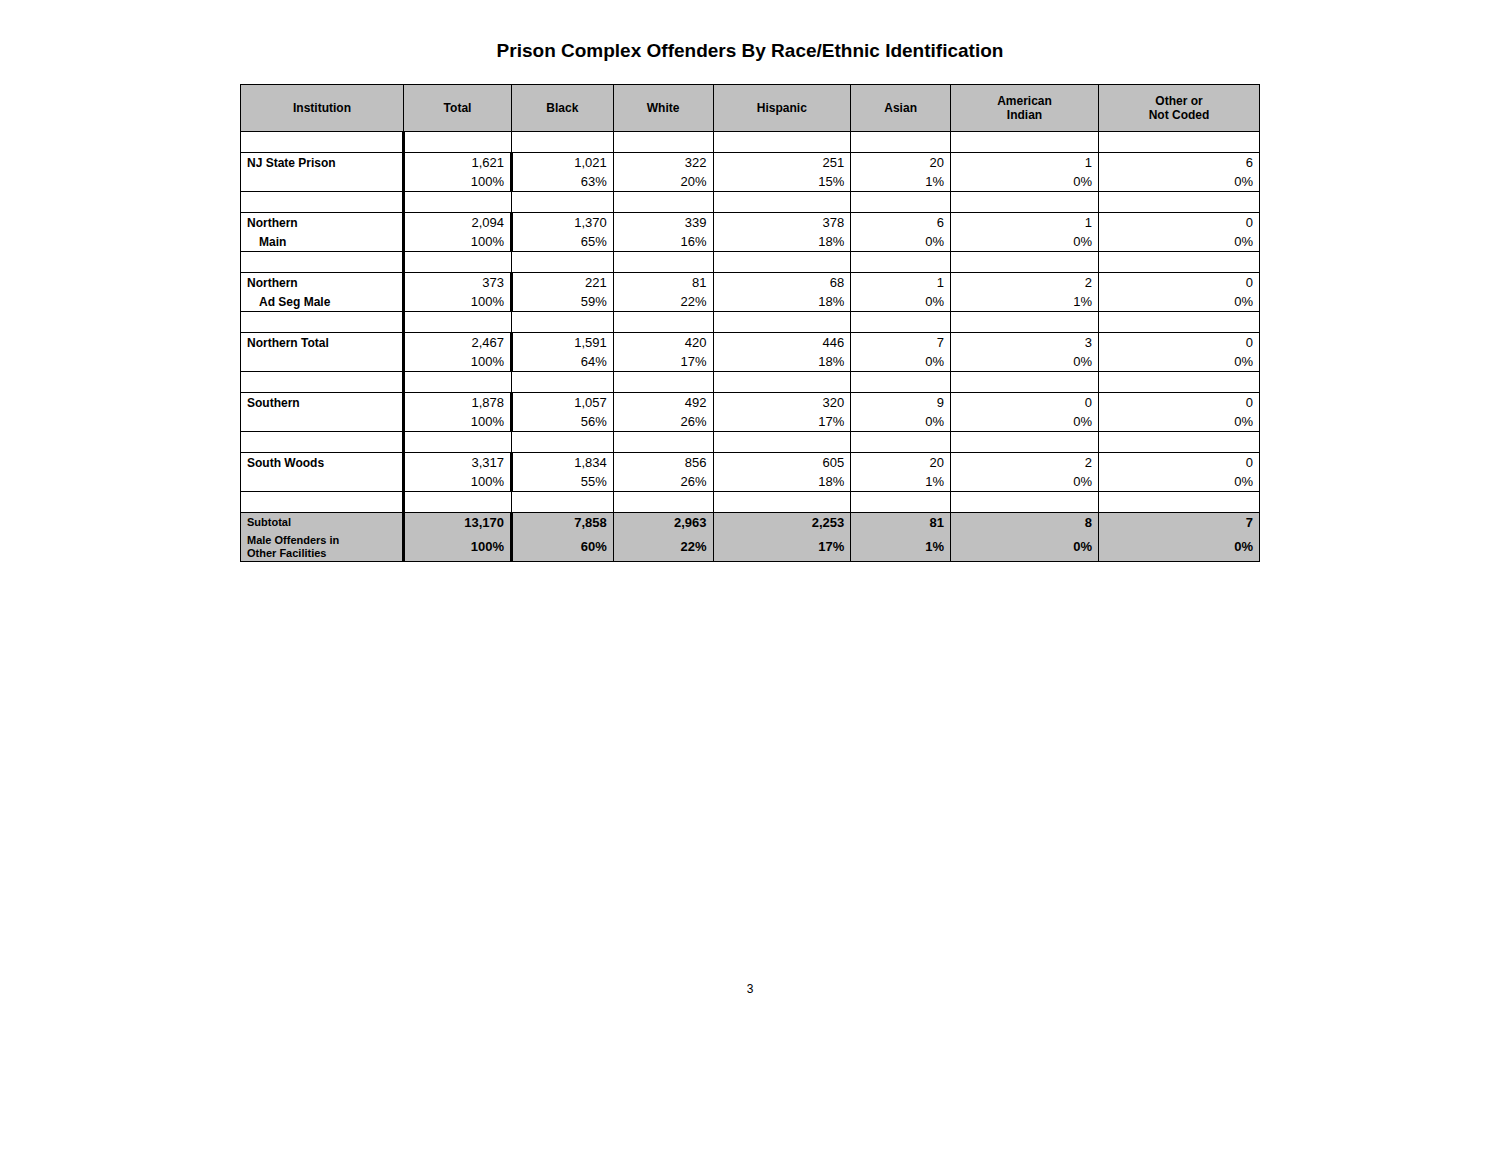Prison Complex Offenders By Race/Ethnic Identification
| Institution | Total | Black | White | Hispanic | Asian | American Indian | Other or Not Coded |
| --- | --- | --- | --- | --- | --- | --- | --- |
| NJ State Prison | 1,621 | 1,021 | 322 | 251 | 20 | 1 | 6 |
| | 100% | 63% | 20% | 15% | 1% | 0% | 0% |
| Northern | 2,094 | 1,370 | 339 | 378 | 6 | 1 | 0 |
| Main | 100% | 65% | 16% | 18% | 0% | 0% | 0% |
| Northern | 373 | 221 | 81 | 68 | 1 | 2 | 0 |
| Ad Seg Male | 100% | 59% | 22% | 18% | 0% | 1% | 0% |
| Northern Total | 2,467 | 1,591 | 420 | 446 | 7 | 3 | 0 |
| | 100% | 64% | 17% | 18% | 0% | 0% | 0% |
| Southern | 1,878 | 1,057 | 492 | 320 | 9 | 0 | 0 |
| | 100% | 56% | 26% | 17% | 0% | 0% | 0% |
| South Woods | 3,317 | 1,834 | 856 | 605 | 20 | 2 | 0 |
| | 100% | 55% | 26% | 18% | 1% | 0% | 0% |
| Subtotal | 13,170 | 7,858 | 2,963 | 2,253 | 81 | 8 | 7 |
| Male Offenders in Other Facilities | 100% | 60% | 22% | 17% | 1% | 0% | 0% |
3